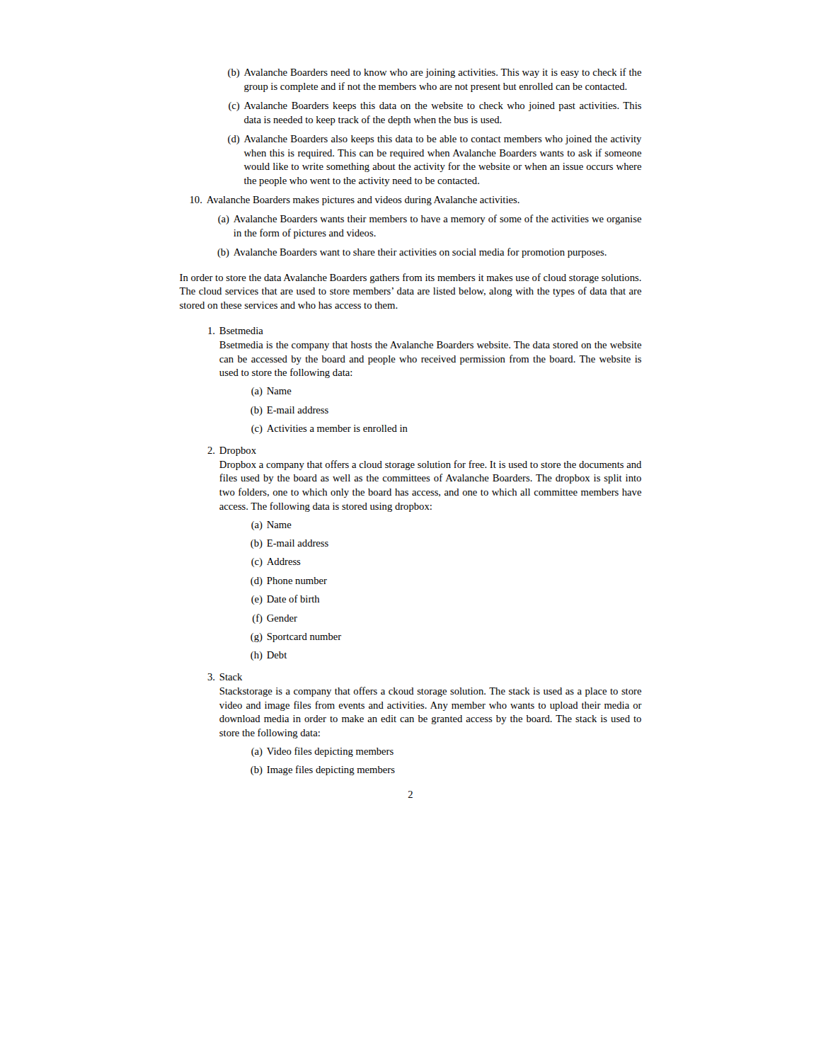(b) Avalanche Boarders need to know who are joining activities. This way it is easy to check if the group is complete and if not the members who are not present but enrolled can be contacted.
(c) Avalanche Boarders keeps this data on the website to check who joined past activities. This data is needed to keep track of the depth when the bus is used.
(d) Avalanche Boarders also keeps this data to be able to contact members who joined the activity when this is required. This can be required when Avalanche Boarders wants to ask if someone would like to write something about the activity for the website or when an issue occurs where the people who went to the activity need to be contacted.
10. Avalanche Boarders makes pictures and videos during Avalanche activities.
(a) Avalanche Boarders wants their members to have a memory of some of the activities we organise in the form of pictures and videos.
(b) Avalanche Boarders want to share their activities on social media for promotion purposes.
In order to store the data Avalanche Boarders gathers from its members it makes use of cloud storage solutions. The cloud services that are used to store members’ data are listed below, along with the types of data that are stored on these services and who has access to them.
1. Bsetmedia Bsetmedia is the company that hosts the Avalanche Boarders website. The data stored on the website can be accessed by the board and people who received permission from the board. The website is used to store the following data:
(a) Name
(b) E-mail address
(c) Activities a member is enrolled in
2. Dropbox Dropbox a company that offers a cloud storage solution for free. It is used to store the documents and files used by the board as well as the committees of Avalanche Boarders. The dropbox is split into two folders, one to which only the board has access, and one to which all committee members have access. The following data is stored using dropbox:
(a) Name
(b) E-mail address
(c) Address
(d) Phone number
(e) Date of birth
(f) Gender
(g) Sportcard number
(h) Debt
3. Stack Stackstorage is a company that offers a ckoud storage solution. The stack is used as a place to store video and image files from events and activities. Any member who wants to upload their media or download media in order to make an edit can be granted access by the board. The stack is used to store the following data:
(a) Video files depicting members
(b) Image files depicting members
2